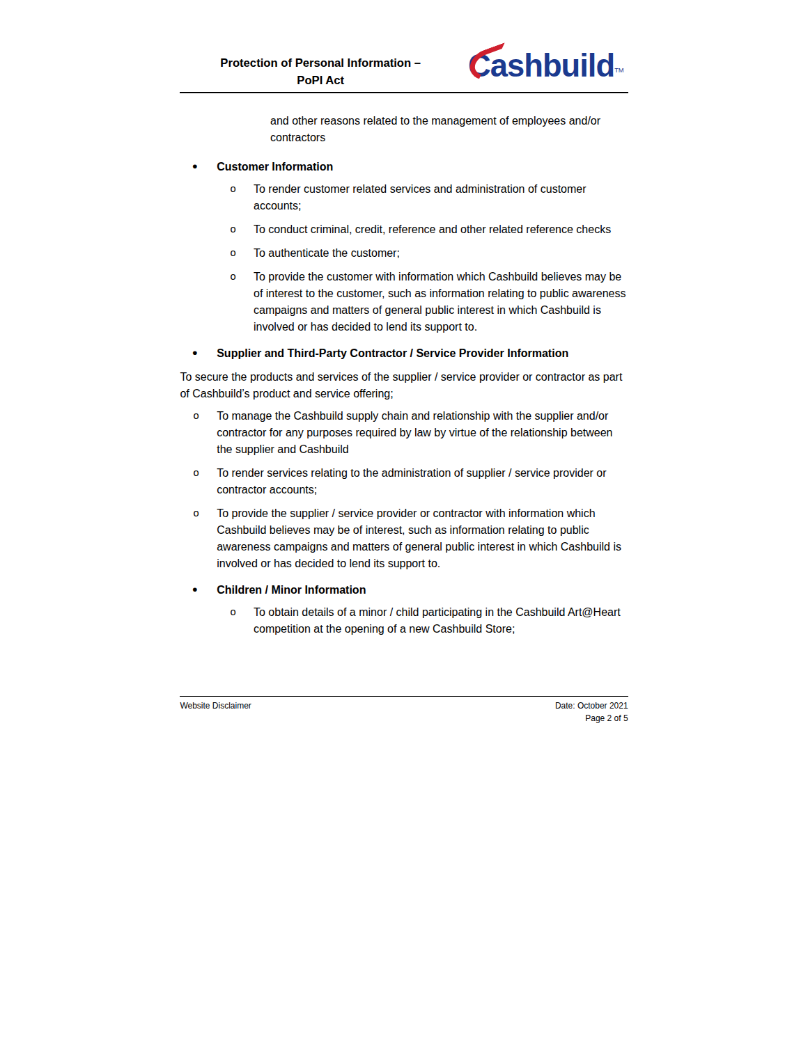Protection of Personal Information – PoPI Act
Cashbuild TM
and other reasons related to the management of employees and/or contractors
Customer Information
To render customer related services and administration of customer accounts;
To conduct criminal, credit, reference and other related reference checks
To authenticate the customer;
To provide the customer with information which Cashbuild believes may be of interest to the customer, such as information relating to public awareness campaigns and matters of general public interest in which Cashbuild is involved or has decided to lend its support to.
Supplier and Third-Party Contractor / Service Provider Information
To secure the products and services of the supplier / service provider or contractor as part of Cashbuild’s product and service offering;
To manage the Cashbuild supply chain and relationship with the supplier and/or contractor for any purposes required by law by virtue of the relationship between the supplier and Cashbuild
To render services relating to the administration of supplier / service provider or contractor accounts;
To provide the supplier / service provider or contractor with information which Cashbuild believes may be of interest, such as information relating to public awareness campaigns and matters of general public interest in which Cashbuild is involved or has decided to lend its support to.
Children / Minor Information
To obtain details of a minor / child participating in the Cashbuild Art@Heart competition at the opening of a new Cashbuild Store;
Website Disclaimer
Date: October 2021
Page 2 of 5